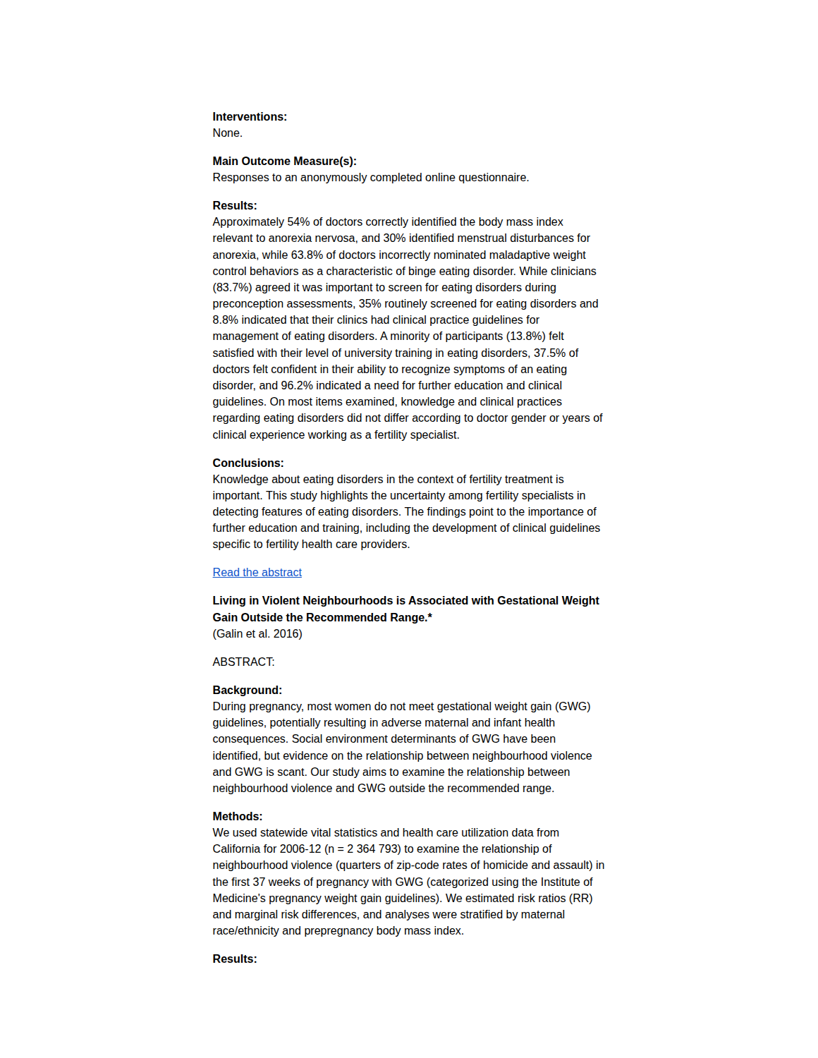Interventions:
None.
Main Outcome Measure(s):
Responses to an anonymously completed online questionnaire.
Results:
Approximately 54% of doctors correctly identified the body mass index relevant to anorexia nervosa, and 30% identified menstrual disturbances for anorexia, while 63.8% of doctors incorrectly nominated maladaptive weight control behaviors as a characteristic of binge eating disorder. While clinicians (83.7%) agreed it was important to screen for eating disorders during preconception assessments, 35% routinely screened for eating disorders and 8.8% indicated that their clinics had clinical practice guidelines for management of eating disorders. A minority of participants (13.8%) felt satisfied with their level of university training in eating disorders, 37.5% of doctors felt confident in their ability to recognize symptoms of an eating disorder, and 96.2% indicated a need for further education and clinical guidelines. On most items examined, knowledge and clinical practices regarding eating disorders did not differ according to doctor gender or years of clinical experience working as a fertility specialist.
Conclusions:
Knowledge about eating disorders in the context of fertility treatment is important. This study highlights the uncertainty among fertility specialists in detecting features of eating disorders. The findings point to the importance of further education and training, including the development of clinical guidelines specific to fertility health care providers.
Read the abstract
Living in Violent Neighbourhoods is Associated with Gestational Weight Gain Outside the Recommended Range.*
(Galin et al. 2016)
ABSTRACT:
Background:
During pregnancy, most women do not meet gestational weight gain (GWG) guidelines, potentially resulting in adverse maternal and infant health consequences. Social environment determinants of GWG have been identified, but evidence on the relationship between neighbourhood violence and GWG is scant. Our study aims to examine the relationship between neighbourhood violence and GWG outside the recommended range.
Methods:
We used statewide vital statistics and health care utilization data from California for 2006-12 (n = 2 364 793) to examine the relationship of neighbourhood violence (quarters of zip-code rates of homicide and assault) in the first 37 weeks of pregnancy with GWG (categorized using the Institute of Medicine's pregnancy weight gain guidelines). We estimated risk ratios (RR) and marginal risk differences, and analyses were stratified by maternal race/ethnicity and prepregnancy body mass index.
Results: